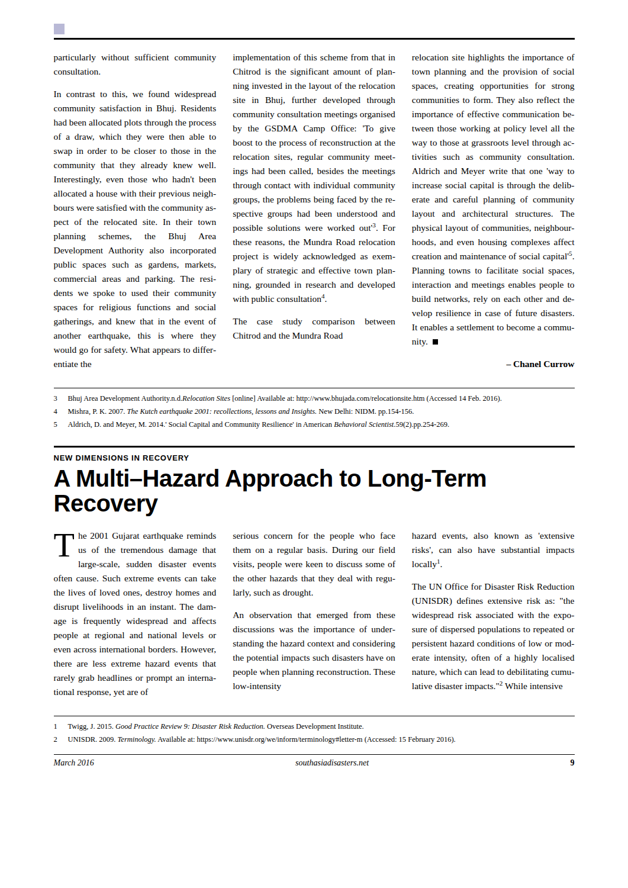particularly without sufficient community consultation.
In contrast to this, we found widespread community satisfaction in Bhuj. Residents had been allocated plots through the process of a draw, which they were then able to swap in order to be closer to those in the community that they already knew well. Interestingly, even those who hadn't been allocated a house with their previous neighbours were satisfied with the community aspect of the relocated site. In their town planning schemes, the Bhuj Area Development Authority also incorporated public spaces such as gardens, markets, commercial areas and parking. The residents we spoke to used their community spaces for religious functions and social gatherings, and knew that in the event of another earthquake, this is where they would go for safety. What appears to differentiate the
implementation of this scheme from that in Chitrod is the significant amount of planning invested in the layout of the relocation site in Bhuj, further developed through community consultation meetings organised by the GSDMA Camp Office: 'To give boost to the process of reconstruction at the relocation sites, regular community meetings had been called, besides the meetings through contact with individual community groups, the problems being faced by the respective groups had been understood and possible solutions were worked out'3. For these reasons, the Mundra Road relocation project is widely acknowledged as exemplary of strategic and effective town planning, grounded in research and developed with public consultation4.
The case study comparison between Chitrod and the Mundra Road
relocation site highlights the importance of town planning and the provision of social spaces, creating opportunities for strong communities to form. They also reflect the importance of effective communication between those working at policy level all the way to those at grassroots level through activities such as community consultation. Aldrich and Meyer write that one 'way to increase social capital is through the deliberate and careful planning of community layout and architectural structures. The physical layout of communities, neighbourhoods, and even housing complexes affect creation and maintenance of social capital'5. Planning towns to facilitate social spaces, interaction and meetings enables people to build networks, rely on each other and develop resilience in case of future disasters. It enables a settlement to become a community.
– Chanel Currow
3
Bhuj Area Development Authority.n.d.Relocation Sites [online] Available at: http://www.bhujada.com/relocationsite.htm (Accessed 14 Feb. 2016).
4
Mishra, P. K. 2007. The Kutch earthquake 2001: recollections, lessons and Insights. New Delhi: NIDM. pp.154-156.
5
Aldrich, D. and Meyer, M. 2014.' Social Capital and Community Resilience' in American Behavioral Scientist.59(2).pp.254-269.
NEW DIMENSIONS IN RECOVERY
A Multi–Hazard Approach to Long-Term Recovery
The 2001 Gujarat earthquake reminds us of the tremendous damage that large-scale, sudden disaster events often cause. Such extreme events can take the lives of loved ones, destroy homes and disrupt livelihoods in an instant. The damage is frequently widespread and affects people at regional and national levels or even across international borders. However, there are less extreme hazard events that rarely grab headlines or prompt an international response, yet are of
serious concern for the people who face them on a regular basis. During our field visits, people were keen to discuss some of the other hazards that they deal with regularly, such as drought.
An observation that emerged from these discussions was the importance of understanding the hazard context and considering the potential impacts such disasters have on people when planning reconstruction. These low-intensity
hazard events, also known as 'extensive risks', can also have substantial impacts locally1.
The UN Office for Disaster Risk Reduction (UNISDR) defines extensive risk as: "the widespread risk associated with the exposure of dispersed populations to repeated or persistent hazard conditions of low or moderate intensity, often of a highly localised nature, which can lead to debilitating cumulative disaster impacts."2 While intensive
1
Twigg, J. 2015. Good Practice Review 9: Disaster Risk Reduction. Overseas Development Institute.
2
UNISDR. 2009. Terminology. Available at: https://www.unisdr.org/we/inform/terminology#letter-m (Accessed: 15 February 2016).
March 2016
southasiadisasters.net
9